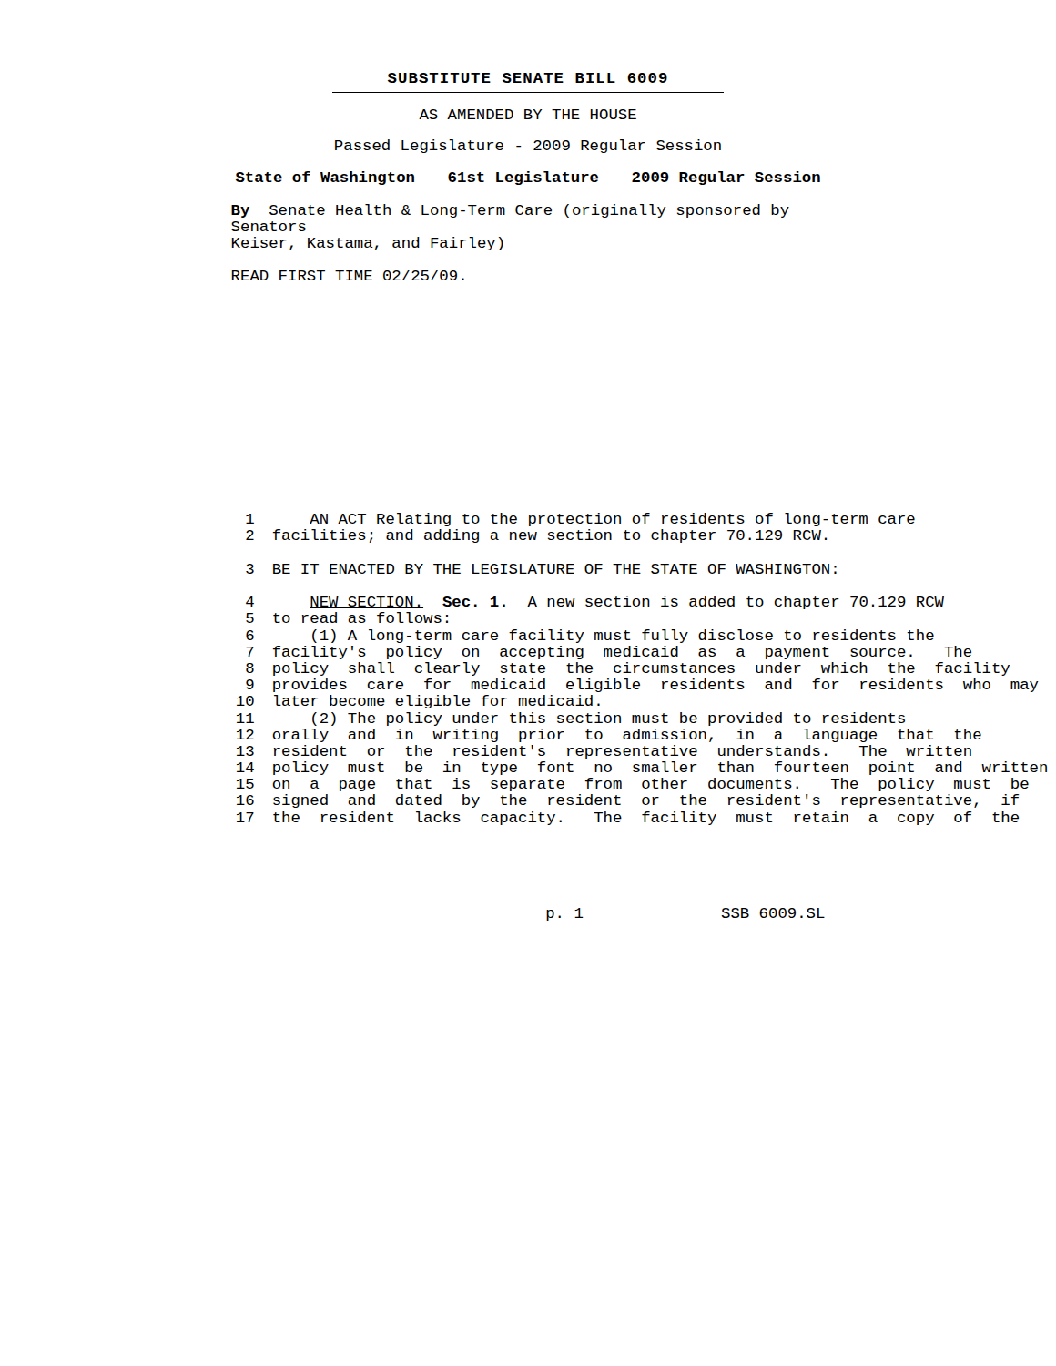SUBSTITUTE SENATE BILL 6009
AS AMENDED BY THE HOUSE
Passed Legislature - 2009 Regular Session
State of Washington 61st Legislature 2009 Regular Session
By Senate Health & Long-Term Care (originally sponsored by Senators
Keiser, Kastama, and Fairley)
READ FIRST TIME 02/25/09.
1 AN ACT Relating to the protection of residents of long-term care
2 facilities; and adding a new section to chapter 70.129 RCW.
3 BE IT ENACTED BY THE LEGISLATURE OF THE STATE OF WASHINGTON:
4 NEW SECTION. Sec. 1. A new section is added to chapter 70.129 RCW
5 to read as follows:
6 (1) A long-term care facility must fully disclose to residents the
7 facility's policy on accepting medicaid as a payment source. The
8 policy shall clearly state the circumstances under which the facility
9 provides care for medicaid eligible residents and for residents who may
10 later become eligible for medicaid.
11 (2) The policy under this section must be provided to residents
12 orally and in writing prior to admission, in a language that the
13 resident or the resident's representative understands. The written
14 policy must be in type font no smaller than fourteen point and written
15 on a page that is separate from other documents. The policy must be
16 signed and dated by the resident or the resident's representative, if
17 the resident lacks capacity. The facility must retain a copy of the
p. 1 SSB 6009.SL